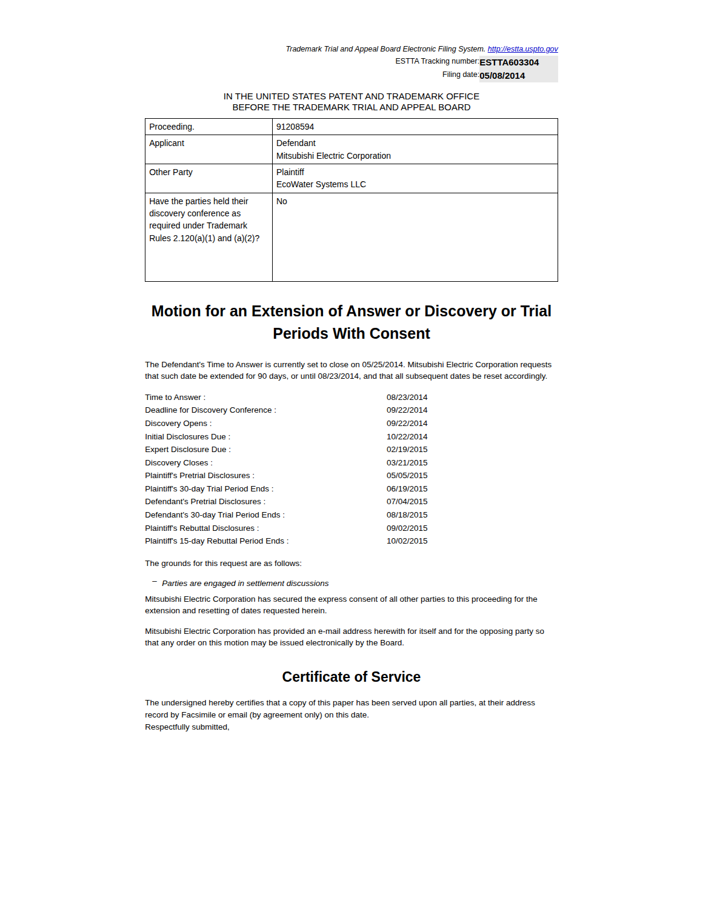Trademark Trial and Appeal Board Electronic Filing System. http://estta.uspto.gov
| ESTTA Tracking number: | ESTTA603304 |
| Filing date: | 05/08/2014 |
IN THE UNITED STATES PATENT AND TRADEMARK OFFICE
BEFORE THE TRADEMARK TRIAL AND APPEAL BOARD
| Proceeding. | 91208594 |
| Applicant | Defendant Mitsubishi Electric Corporation |
| Other Party | Plaintiff EcoWater Systems LLC |
| Have the parties held their discovery conference as required under Trademark Rules 2.120(a)(1) and (a)(2)? | No |
Motion for an Extension of Answer or Discovery or Trial Periods With Consent
The Defendant's Time to Answer is currently set to close on 05/25/2014. Mitsubishi Electric Corporation requests that such date be extended for 90 days, or until 08/23/2014, and that all subsequent dates be reset accordingly.
| Time to Answer : | 08/23/2014 |
| Deadline for Discovery Conference : | 09/22/2014 |
| Discovery Opens : | 09/22/2014 |
| Initial Disclosures Due : | 10/22/2014 |
| Expert Disclosure Due : | 02/19/2015 |
| Discovery Closes : | 03/21/2015 |
| Plaintiff's Pretrial Disclosures : | 05/05/2015 |
| Plaintiff's 30-day Trial Period Ends : | 06/19/2015 |
| Defendant's Pretrial Disclosures : | 07/04/2015 |
| Defendant's 30-day Trial Period Ends : | 08/18/2015 |
| Plaintiff's Rebuttal Disclosures : | 09/02/2015 |
| Plaintiff's 15-day Rebuttal Period Ends : | 10/02/2015 |
The grounds for this request are as follows:
Parties are engaged in settlement discussions
Mitsubishi Electric Corporation has secured the express consent of all other parties to this proceeding for the extension and resetting of dates requested herein.
Mitsubishi Electric Corporation has provided an e-mail address herewith for itself and for the opposing party so that any order on this motion may be issued electronically by the Board.
Certificate of Service
The undersigned hereby certifies that a copy of this paper has been served upon all parties, at their address record by Facsimile or email (by agreement only) on this date.
Respectfully submitted,